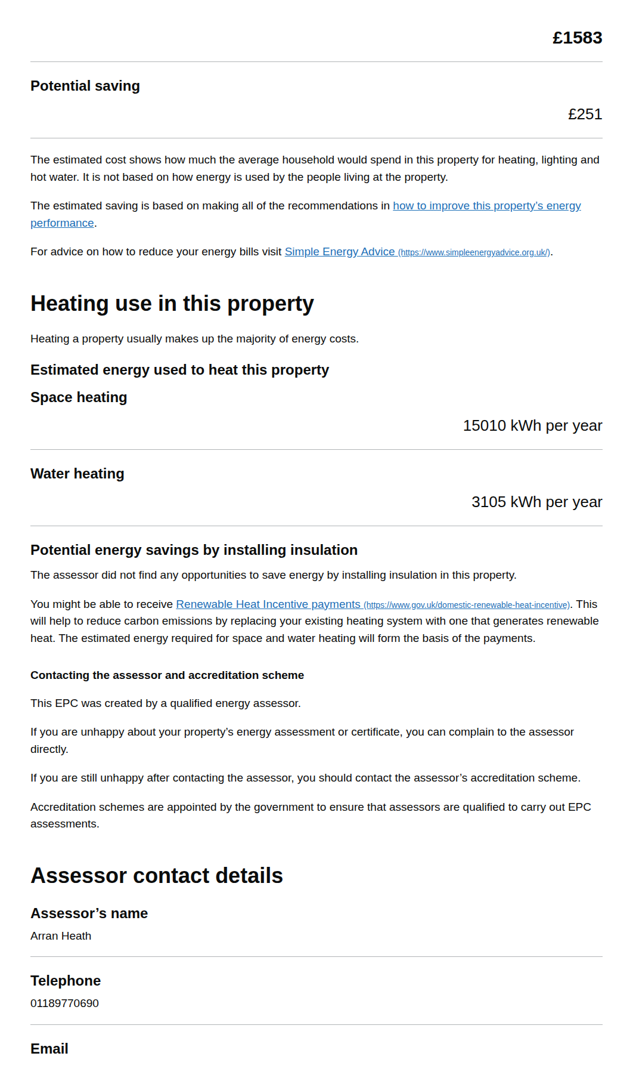£1583
Potential saving
£251
The estimated cost shows how much the average household would spend in this property for heating, lighting and hot water. It is not based on how energy is used by the people living at the property.
The estimated saving is based on making all of the recommendations in how to improve this property’s energy performance.
For advice on how to reduce your energy bills visit Simple Energy Advice (https://www.simpleenergyadvice.org.uk/).
Heating use in this property
Heating a property usually makes up the majority of energy costs.
Estimated energy used to heat this property
Space heating
15010 kWh per year
Water heating
3105 kWh per year
Potential energy savings by installing insulation
The assessor did not find any opportunities to save energy by installing insulation in this property.
You might be able to receive Renewable Heat Incentive payments (https://www.gov.uk/domestic-renewable-heat-incentive). This will help to reduce carbon emissions by replacing your existing heating system with one that generates renewable heat. The estimated energy required for space and water heating will form the basis of the payments.
Contacting the assessor and accreditation scheme
This EPC was created by a qualified energy assessor.
If you are unhappy about your property’s energy assessment or certificate, you can complain to the assessor directly.
If you are still unhappy after contacting the assessor, you should contact the assessor’s accreditation scheme.
Accreditation schemes are appointed by the government to ensure that assessors are qualified to carry out EPC assessments.
Assessor contact details
Assessor’s name
Arran Heath
Telephone
01189770690
Email